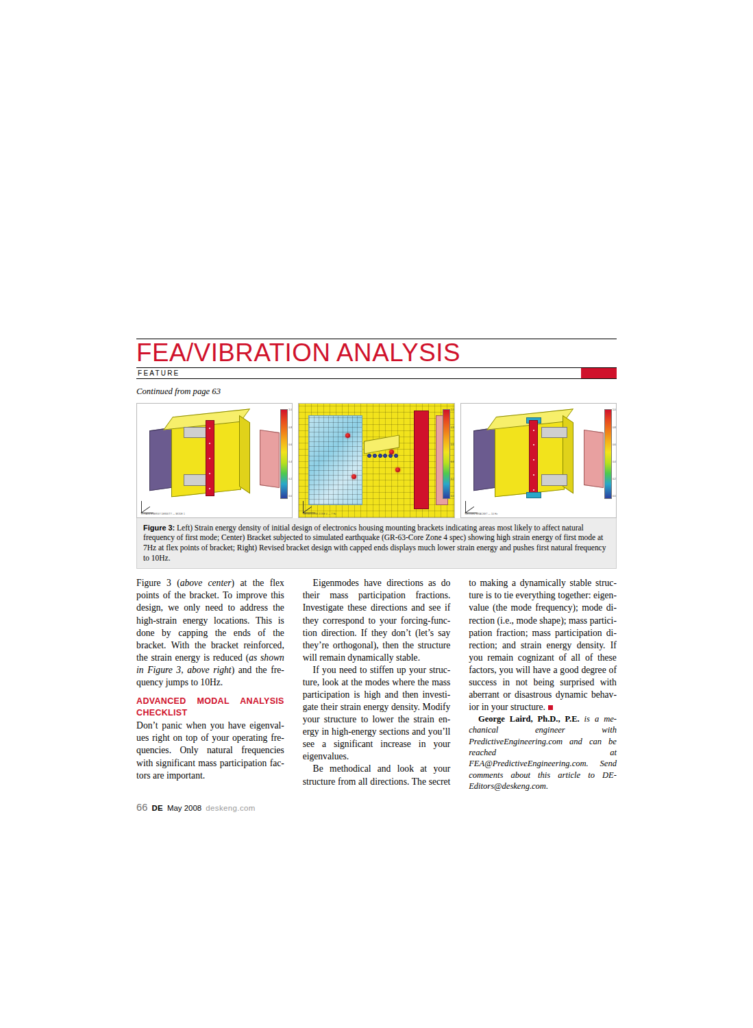FEA/VIBRATION ANALYSIS
FEATURE
Continued from page 63
1.00.80.60.40.20.0
STRAIN ENERGY DENSITY — MODE 1
1.00.80.60.40.20.0
GR-63-CORE ZONE 4 — 7 Hz
1.00.80.60.40.20.0
REVISED BRACKET — 10 Hz
Figure 3: Left) Strain energy density of initial design of electronics housing mounting brackets indicating areas most likely to affect natural frequency of first mode; Center) Bracket subjected to simulated earthquake (GR-63-Core Zone 4 spec) showing high strain energy of first mode at 7Hz at flex points of bracket; Right) Revised bracket design with capped ends displays much lower strain energy and pushes first natural frequency to 10Hz.
Figure 3 (above center) at the flex points of the bracket. To improve this design, we only need to address the high-strain energy locations. This is done by capping the ends of the bracket. With the bracket reinforced, the strain energy is reduced (as shown in Figure 3, above right) and the frequency jumps to 10Hz.
Advanced Modal Analysis Checklist
Don’t panic when you have eigenvalues right on top of your operating frequencies. Only natural frequencies with significant mass participation factors are important.
Eigenmodes have directions as do their mass participation fractions. Investigate these directions and see if they correspond to your forcing-function direction. If they don’t (let’s say they’re orthogonal), then the structure will remain dynamically stable.
If you need to stiffen up your structure, look at the modes where the mass participation is high and then investigate their strain energy density. Modify your structure to lower the strain energy in high-energy sections and you’ll see a significant increase in your eigenvalues.
Be methodical and look at your structure from all directions. The secret to making a dynamically stable structure is to tie everything together: eigenvalue (the mode frequency); mode direction (i.e., mode shape); mass participation fraction; mass participation direction; and strain energy density. If you remain cognizant of all of these factors, you will have a good degree of success in not being surprised with aberrant or disastrous dynamic behavior in your structure.
George Laird, Ph.D., P.E. is a mechanical engineer with PredictiveEngineering.com and can be reached at FEA@PredictiveEngineering.com. Send comments about this article to DE-Editors@deskeng.com.
66 DE May 2008 deskeng.com